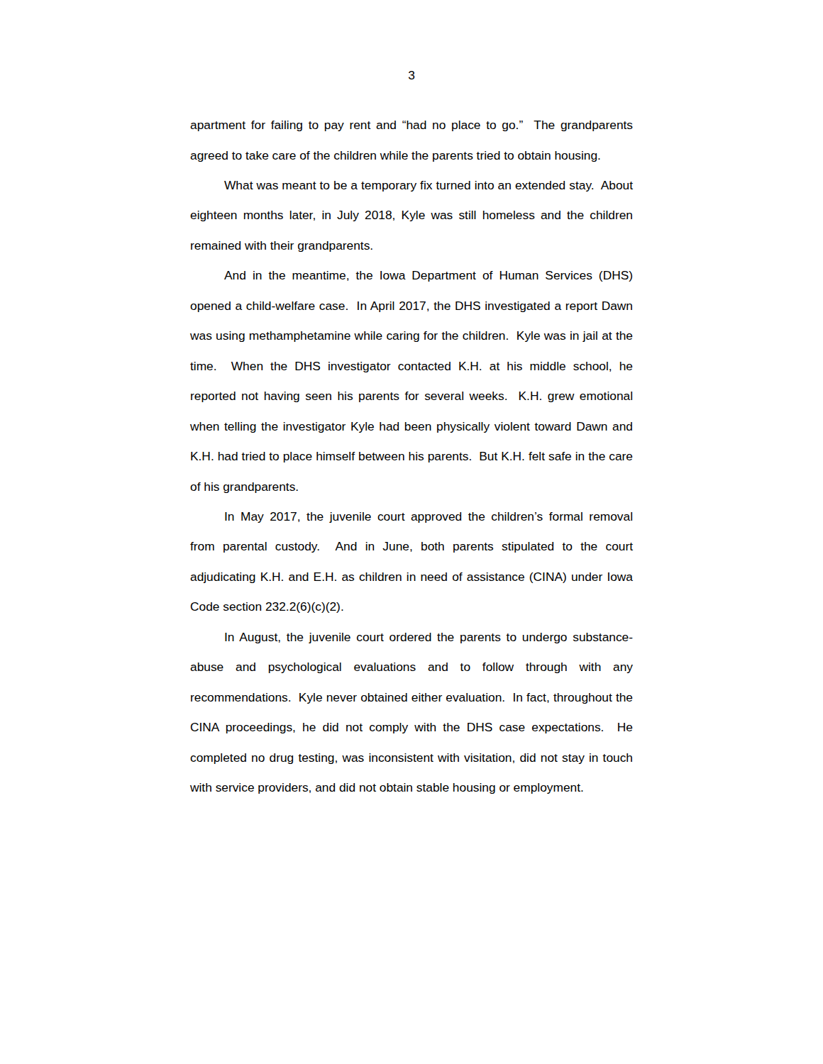3
apartment for failing to pay rent and “had no place to go.” The grandparents agreed to take care of the children while the parents tried to obtain housing.
What was meant to be a temporary fix turned into an extended stay. About eighteen months later, in July 2018, Kyle was still homeless and the children remained with their grandparents.
And in the meantime, the Iowa Department of Human Services (DHS) opened a child-welfare case. In April 2017, the DHS investigated a report Dawn was using methamphetamine while caring for the children. Kyle was in jail at the time. When the DHS investigator contacted K.H. at his middle school, he reported not having seen his parents for several weeks. K.H. grew emotional when telling the investigator Kyle had been physically violent toward Dawn and K.H. had tried to place himself between his parents. But K.H. felt safe in the care of his grandparents.
In May 2017, the juvenile court approved the children’s formal removal from parental custody. And in June, both parents stipulated to the court adjudicating K.H. and E.H. as children in need of assistance (CINA) under Iowa Code section 232.2(6)(c)(2).
In August, the juvenile court ordered the parents to undergo substance-abuse and psychological evaluations and to follow through with any recommendations. Kyle never obtained either evaluation. In fact, throughout the CINA proceedings, he did not comply with the DHS case expectations. He completed no drug testing, was inconsistent with visitation, did not stay in touch with service providers, and did not obtain stable housing or employment.